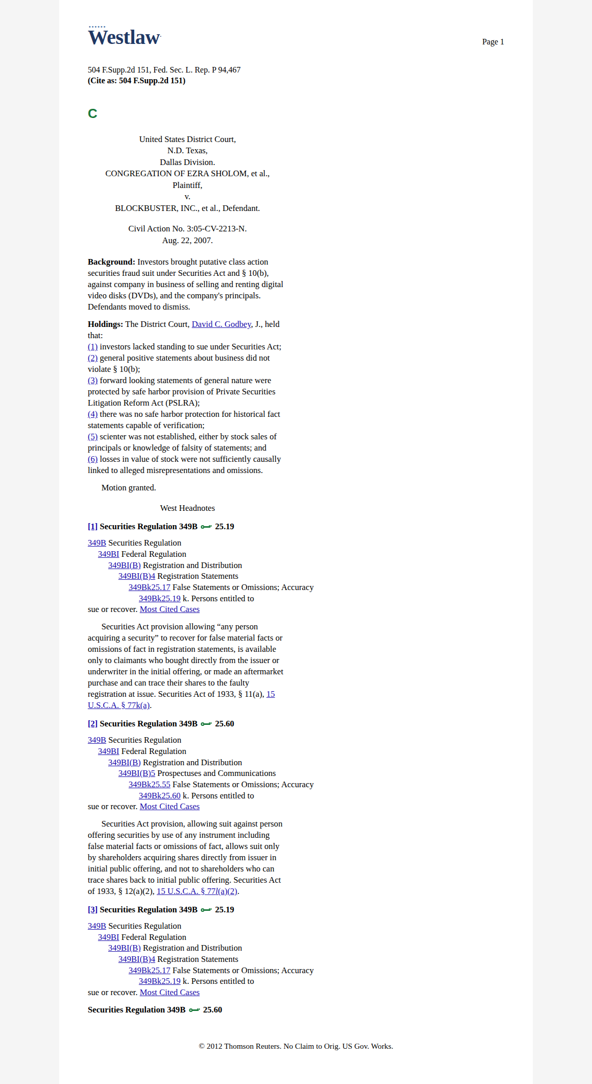••••••Westlaw.
Page 1
504 F.Supp.2d 151, Fed. Sec. L. Rep. P 94,467
(Cite as: 504 F.Supp.2d 151)
C
United States District Court,
N.D. Texas,
Dallas Division.
CONGREGATION OF EZRA SHOLOM, et al.,
Plaintiff,
v.
BLOCKBUSTER, INC., et al., Defendant.
Civil Action No. 3:05-CV-2213-N.
Aug. 22, 2007.
Background: Investors brought putative class action securities fraud suit under Securities Act and § 10(b), against company in business of selling and renting digital video disks (DVDs), and the company's principals. Defendants moved to dismiss.
Holdings: The District Court, David C. Godbey, J., held that:
(1) investors lacked standing to sue under Securities Act;
(2) general positive statements about business did not violate § 10(b);
(3) forward looking statements of general nature were protected by safe harbor provision of Private Securities Litigation Reform Act (PSLRA);
(4) there was no safe harbor protection for historical fact statements capable of verification;
(5) scienter was not established, either by stock sales of principals or knowledge of falsity of statements; and
(6) losses in value of stock were not sufficiently causally linked to alleged misrepresentations and omissions.
Motion granted.
West Headnotes
[1] Securities Regulation 349B 25.19
349B Securities Regulation
349BI Federal Regulation
349BI(B) Registration and Distribution
349BI(B)4 Registration Statements
349Bk25.17 False Statements or Omissions; Accuracy
349Bk25.19 k. Persons entitled to
sue or recover. Most Cited Cases
Securities Act provision allowing “any person acquiring a security” to recover for false material facts or omissions of fact in registration statements, is available only to claimants who bought directly from the issuer or underwriter in the initial offering, or made an aftermarket purchase and can trace their shares to the faulty registration at issue. Securities Act of 1933, § 11(a), 15 U.S.C.A. § 77k(a).
[2] Securities Regulation 349B 25.60
349B Securities Regulation
349BI Federal Regulation
349BI(B) Registration and Distribution
349BI(B)5 Prospectuses and Communications
349Bk25.55 False Statements or Omissions; Accuracy
349Bk25.60 k. Persons entitled to
sue or recover. Most Cited Cases
Securities Act provision, allowing suit against person offering securities by use of any instrument including false material facts or omissions of fact, allows suit only by shareholders acquiring shares directly from issuer in initial public offering, and not to shareholders who can trace shares back to initial public offering. Securities Act of 1933, § 12(a)(2), 15 U.S.C.A. § 77l(a)(2).
[3] Securities Regulation 349B 25.19
349B Securities Regulation
349BI Federal Regulation
349BI(B) Registration and Distribution
349BI(B)4 Registration Statements
349Bk25.17 False Statements or Omissions; Accuracy
349Bk25.19 k. Persons entitled to
sue or recover. Most Cited Cases
Securities Regulation 349B 25.60
© 2012 Thomson Reuters. No Claim to Orig. US Gov. Works.